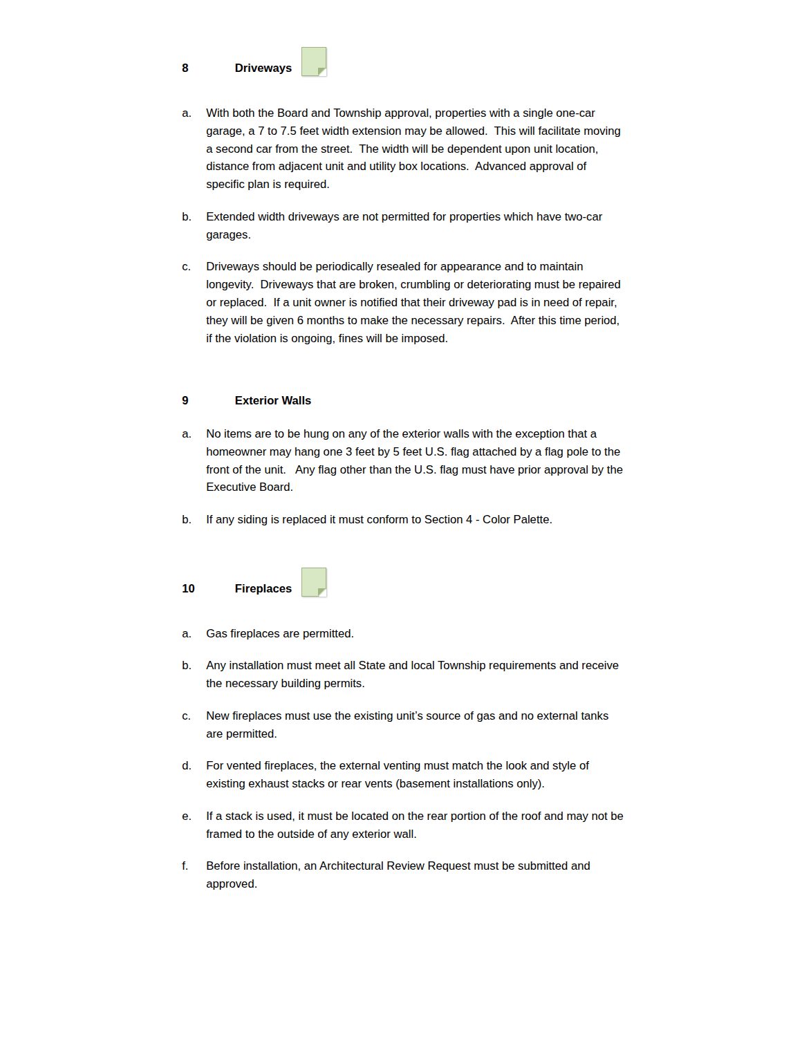8 Driveways
a. With both the Board and Township approval, properties with a single one-car garage, a 7 to 7.5 feet width extension may be allowed. This will facilitate moving a second car from the street. The width will be dependent upon unit location, distance from adjacent unit and utility box locations. Advanced approval of specific plan is required.
b. Extended width driveways are not permitted for properties which have two-car garages.
c. Driveways should be periodically resealed for appearance and to maintain longevity. Driveways that are broken, crumbling or deteriorating must be repaired or replaced. If a unit owner is notified that their driveway pad is in need of repair, they will be given 6 months to make the necessary repairs. After this time period, if the violation is ongoing, fines will be imposed.
9 Exterior Walls
a. No items are to be hung on any of the exterior walls with the exception that a homeowner may hang one 3 feet by 5 feet U.S. flag attached by a flag pole to the front of the unit. Any flag other than the U.S. flag must have prior approval by the Executive Board.
b. If any siding is replaced it must conform to Section 4 - Color Palette.
10 Fireplaces
a. Gas fireplaces are permitted.
b. Any installation must meet all State and local Township requirements and receive the necessary building permits.
c. New fireplaces must use the existing unit’s source of gas and no external tanks are permitted.
d. For vented fireplaces, the external venting must match the look and style of existing exhaust stacks or rear vents (basement installations only).
e. If a stack is used, it must be located on the rear portion of the roof and may not be framed to the outside of any exterior wall.
f. Before installation, an Architectural Review Request must be submitted and approved.